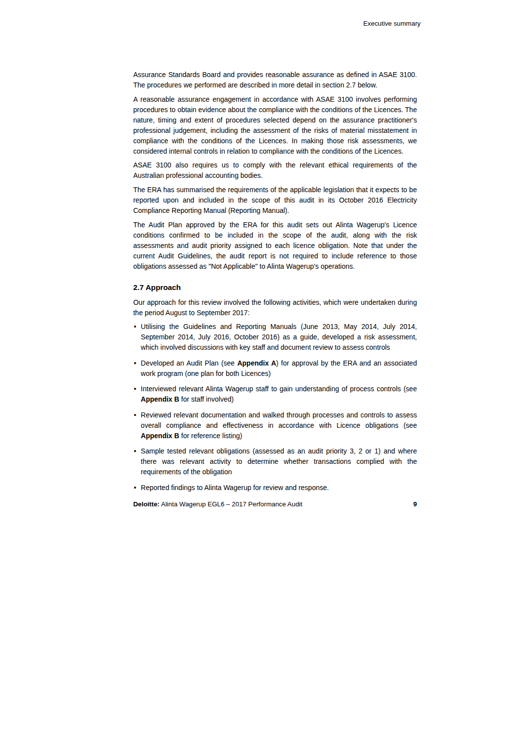Executive summary
Assurance Standards Board and provides reasonable assurance as defined in ASAE 3100. The procedures we performed are described in more detail in section 2.7 below.
A reasonable assurance engagement in accordance with ASAE 3100 involves performing procedures to obtain evidence about the compliance with the conditions of the Licences. The nature, timing and extent of procedures selected depend on the assurance practitioner's professional judgement, including the assessment of the risks of material misstatement in compliance with the conditions of the Licences. In making those risk assessments, we considered internal controls in relation to compliance with the conditions of the Licences.
ASAE 3100 also requires us to comply with the relevant ethical requirements of the Australian professional accounting bodies.
The ERA has summarised the requirements of the applicable legislation that it expects to be reported upon and included in the scope of this audit in its October 2016 Electricity Compliance Reporting Manual (Reporting Manual).
The Audit Plan approved by the ERA for this audit sets out Alinta Wagerup's Licence conditions confirmed to be included in the scope of the audit, along with the risk assessments and audit priority assigned to each licence obligation. Note that under the current Audit Guidelines, the audit report is not required to include reference to those obligations assessed as "Not Applicable" to Alinta Wagerup's operations.
2.7 Approach
Our approach for this review involved the following activities, which were undertaken during the period August to September 2017:
Utilising the Guidelines and Reporting Manuals (June 2013, May 2014, July 2014, September 2014, July 2016, October 2016) as a guide, developed a risk assessment, which involved discussions with key staff and document review to assess controls
Developed an Audit Plan (see Appendix A) for approval by the ERA and an associated work program (one plan for both Licences)
Interviewed relevant Alinta Wagerup staff to gain understanding of process controls (see Appendix B for staff involved)
Reviewed relevant documentation and walked through processes and controls to assess overall compliance and effectiveness in accordance with Licence obligations (see Appendix B for reference listing)
Sample tested relevant obligations (assessed as an audit priority 3, 2 or 1) and where there was relevant activity to determine whether transactions complied with the requirements of the obligation
Reported findings to Alinta Wagerup for review and response.
Deloitte: Alinta Wagerup EGL6 – 2017 Performance Audit
9